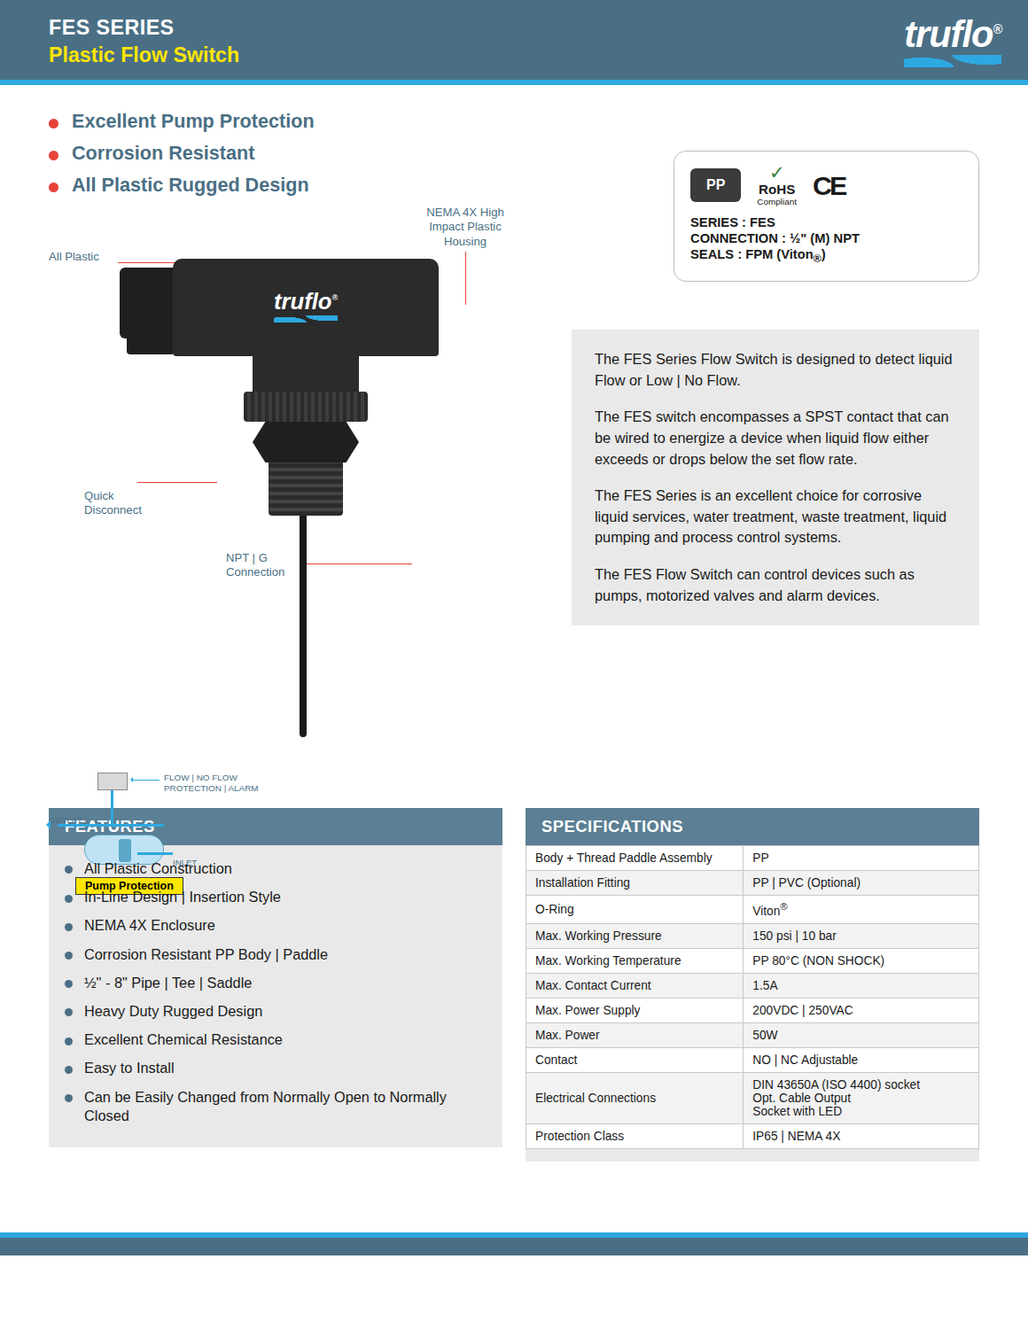FES SERIES
Plastic Flow Switch
truflo®
Excellent Pump Protection
Corrosion Resistant
All Plastic Rugged Design
PP ✓ RoHS Compliant CE
SERIES : FES
CONNECTION : ½" (M) NPT
SEALS : FPM (Viton®)
All Plastic
NEMA 4X High
Impact Plastic
Housing
Quick
Disconnect
NPT | G
Connection
truflo®
FLOW | NO FLOW
PROTECTION | ALARM
OUTLET
INLET
Pump Protection
The FES Series Flow Switch is designed to detect liquid Flow or Low | No Flow.
The FES switch encompasses a SPST contact that can be wired to energize a device when liquid flow either exceeds or drops below the set flow rate.
The FES Series is an excellent choice for corrosive liquid services, water treatment, waste treatment, liquid pumping and process control systems.
The FES Flow Switch can control devices such as pumps, motorized valves and alarm devices.
FEATURES
All Plastic Construction
In-Line Design | Insertion Style
NEMA 4X Enclosure
Corrosion Resistant PP Body | Paddle
½" - 8" Pipe | Tee | Saddle
Heavy Duty Rugged Design
Excellent Chemical Resistance
Easy to Install
Can be Easily Changed from Normally Open to Normally Closed
SPECIFICATIONS
| Body + Thread Paddle Assembly | PP |
| Installation Fitting | PP / PVC (Optional) |
| O-Ring | Viton ® |
| Max. Working Pressure | 150 psi / 10 bar |
| Max. Working Temperature | PP 80°C (NON SHOCK) |
| Max. Contact Current | 1.5A |
| Max. Power Supply | 200VDC / 250VAC |
| Max. Power | 50W |
| Contact | NO / NC Adjustable |
| Electrical Connections | DIN 43650A (ISO 4400) socket Opt. Cable Output Socket with LED |
| Protection Class | IP65 / NEMA 4X |